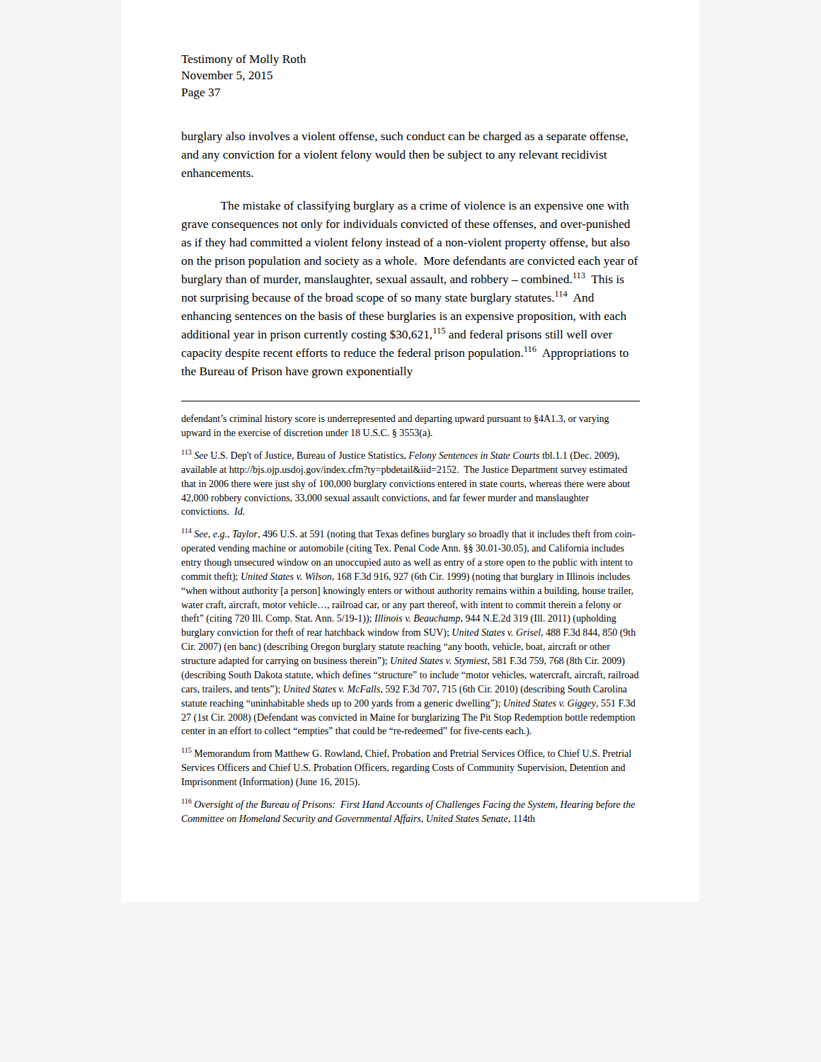Testimony of Molly Roth
November 5, 2015
Page 37
burglary also involves a violent offense, such conduct can be charged as a separate offense, and any conviction for a violent felony would then be subject to any relevant recidivist enhancements.
The mistake of classifying burglary as a crime of violence is an expensive one with grave consequences not only for individuals convicted of these offenses, and over-punished as if they had committed a violent felony instead of a non-violent property offense, but also on the prison population and society as a whole. More defendants are convicted each year of burglary than of murder, manslaughter, sexual assault, and robbery – combined.113 This is not surprising because of the broad scope of so many state burglary statutes.114 And enhancing sentences on the basis of these burglaries is an expensive proposition, with each additional year in prison currently costing $30,621,115 and federal prisons still well over capacity despite recent efforts to reduce the federal prison population.116 Appropriations to the Bureau of Prison have grown exponentially
defendant’s criminal history score is underrepresented and departing upward pursuant to §4A1.3, or varying upward in the exercise of discretion under 18 U.S.C. § 3553(a).
113 See U.S. Dep't of Justice, Bureau of Justice Statistics, Felony Sentences in State Courts tbl.1.1 (Dec. 2009), available at http://bjs.ojp.usdoj.gov/index.cfm?ty=pbdetail&iid=2152. The Justice Department survey estimated that in 2006 there were just shy of 100,000 burglary convictions entered in state courts, whereas there were about 42,000 robbery convictions, 33,000 sexual assault convictions, and far fewer murder and manslaughter convictions. Id.
114 See, e.g., Taylor, 496 U.S. at 591 (noting that Texas defines burglary so broadly that it includes theft from coin-operated vending machine or automobile (citing Tex. Penal Code Ann. §§ 30.01-30.05), and California includes entry though unsecured window on an unoccupied auto as well as entry of a store open to the public with intent to commit theft); United States v. Wilson, 168 F.3d 916, 927 (6th Cir. 1999) (noting that burglary in Illinois includes “when without authority [a person] knowingly enters or without authority remains within a building, house trailer, water craft, aircraft, motor vehicle…, railroad car, or any part thereof, with intent to commit therein a felony or theft” (citing 720 Ill. Comp. Stat. Ann. 5/19-1)); Illinois v. Beauchamp, 944 N.E.2d 319 (Ill. 2011) (upholding burglary conviction for theft of rear hatchback window from SUV); United States v. Grisel, 488 F.3d 844, 850 (9th Cir. 2007) (en banc) (describing Oregon burglary statute reaching “any booth, vehicle, boat, aircraft or other structure adapted for carrying on business therein”); United States v. Stymiest, 581 F.3d 759, 768 (8th Cir. 2009) (describing South Dakota statute, which defines “structure” to include “motor vehicles, watercraft, aircraft, railroad cars, trailers, and tents”); United States v. McFalls, 592 F.3d 707, 715 (6th Cir. 2010) (describing South Carolina statute reaching “uninhabitable sheds up to 200 yards from a generic dwelling”); United States v. Giggey, 551 F.3d 27 (1st Cir. 2008) (Defendant was convicted in Maine for burglarizing The Pit Stop Redemption bottle redemption center in an effort to collect “empties” that could be “re-redeemed” for five-cents each.).
115 Memorandum from Matthew G. Rowland, Chief, Probation and Pretrial Services Office, to Chief U.S. Pretrial Services Officers and Chief U.S. Probation Officers, regarding Costs of Community Supervision, Detention and Imprisonment (Information) (June 16, 2015).
116 Oversight of the Bureau of Prisons: First Hand Accounts of Challenges Facing the System, Hearing before the Committee on Homeland Security and Governmental Affairs, United States Senate, 114th